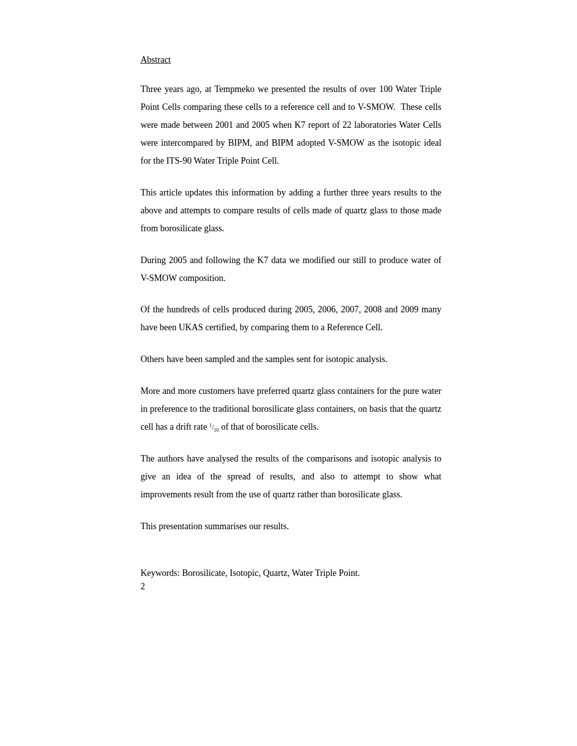Abstract
Three years ago, at Tempmeko we presented the results of over 100 Water Triple Point Cells comparing these cells to a reference cell and to V-SMOW. These cells were made between 2001 and 2005 when K7 report of 22 laboratories Water Cells were intercompared by BIPM, and BIPM adopted V-SMOW as the isotopic ideal for the ITS-90 Water Triple Point Cell.
This article updates this information by adding a further three years results to the above and attempts to compare results of cells made of quartz glass to those made from borosilicate glass.
During 2005 and following the K7 data we modified our still to produce water of V-SMOW composition.
Of the hundreds of cells produced during 2005, 2006, 2007, 2008 and 2009 many have been UKAS certified, by comparing them to a Reference Cell.
Others have been sampled and the samples sent for isotopic analysis.
More and more customers have preferred quartz glass containers for the pure water in preference to the traditional borosilicate glass containers, on basis that the quartz cell has a drift rate 1/10 of that of borosilicate cells.
The authors have analysed the results of the comparisons and isotopic analysis to give an idea of the spread of results, and also to attempt to show what improvements result from the use of quartz rather than borosilicate glass.
This presentation summarises our results.
Keywords: Borosilicate, Isotopic, Quartz, Water Triple Point.
2